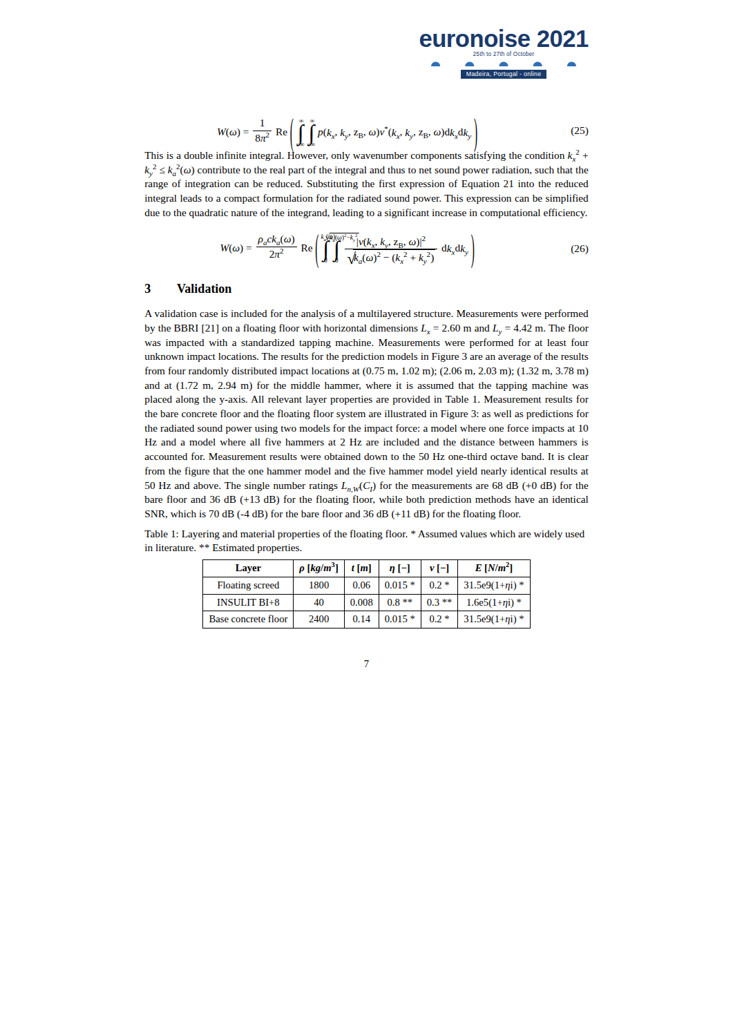euronoise 2021
25th to 27th of October
Madeira, Portugal - online
W(ω) = 18π2 Re ( ∞∫−∞ ∞∫−∞ p(kx, ky, zB, ω)v*(kx, ky, zB, ω)dkxdky )
(25)
This is a double infinite integral. However, only wavenumber components satisfying the condition kx2 + ky2 ≤ ka2(ω) contribute to the real part of the integral and thus to net sound power radiation, such that the range of integration can be reduced. Substituting the first expression of Equation 21 into the reduced integral leads to a compact formulation for the radiated sound power. This expression can be simplified due to the quadratic nature of the integrand, leading to a significant increase in computational efficiency.
W(ω) = ρa cka(ω) 2π2 Re ( ka(ω)∫0 ka(ω)2−ky2∫0 v(kx, ky, zB, ω)2 ka(ω)2 − (kx2 + ky2) dkxdky )
(26)
3 Validation
A validation case is included for the analysis of a multilayered structure. Measurements were performed by the BBRI [21] on a floating floor with horizontal dimensions Lx = 2.60 m and Ly = 4.42 m. The floor was impacted with a standardized tapping machine. Measurements were performed for at least four unknown impact locations. The results for the prediction models in Figure 3 are an average of the results from four randomly distributed impact locations at (0.75 m, 1.02 m); (2.06 m, 2.03 m); (1.32 m, 3.78 m) and at (1.72 m, 2.94 m) for the middle hammer, where it is assumed that the tapping machine was placed along the y-axis. All relevant layer properties are provided in Table 1. Measurement results for the bare concrete floor and the floating floor system are illustrated in Figure 3: as well as predictions for the radiated sound power using two models for the impact force: a model where one force impacts at 10 Hz and a model where all five hammers at 2 Hz are included and the distance between hammers is accounted for. Measurement results were obtained down to the 50 Hz one-third octave band. It is clear from the figure that the one hammer model and the five hammer model yield nearly identical results at 50 Hz and above. The single number ratings Ln,W(CI) for the measurements are 68 dB (+0 dB) for the bare floor and 36 dB (+13 dB) for the floating floor, while both prediction methods have an identical SNR, which is 70 dB (-4 dB) for the bare floor and 36 dB (+11 dB) for the floating floor.
Table 1: Layering and material properties of the floating floor. * Assumed values which are widely used in literature. ** Estimated properties.
| Layer | ρ [ kg / m 3 ] | t [ m ] | η [−] | ν [−] | E [ N / m 2 ] |
| --- | --- | --- | --- | --- | --- |
| Floating screed | 1800 | 0.06 | 0.015 * | 0.2 * | 31.5e9(1+ η i) * |
| INSULIT BI+8 | 40 | 0.008 | 0.8 ** | 0.3 ** | 1.6e5(1+ η i) * |
| Base concrete floor | 2400 | 0.14 | 0.015 * | 0.2 * | 31.5e9(1+ η i) * |
7